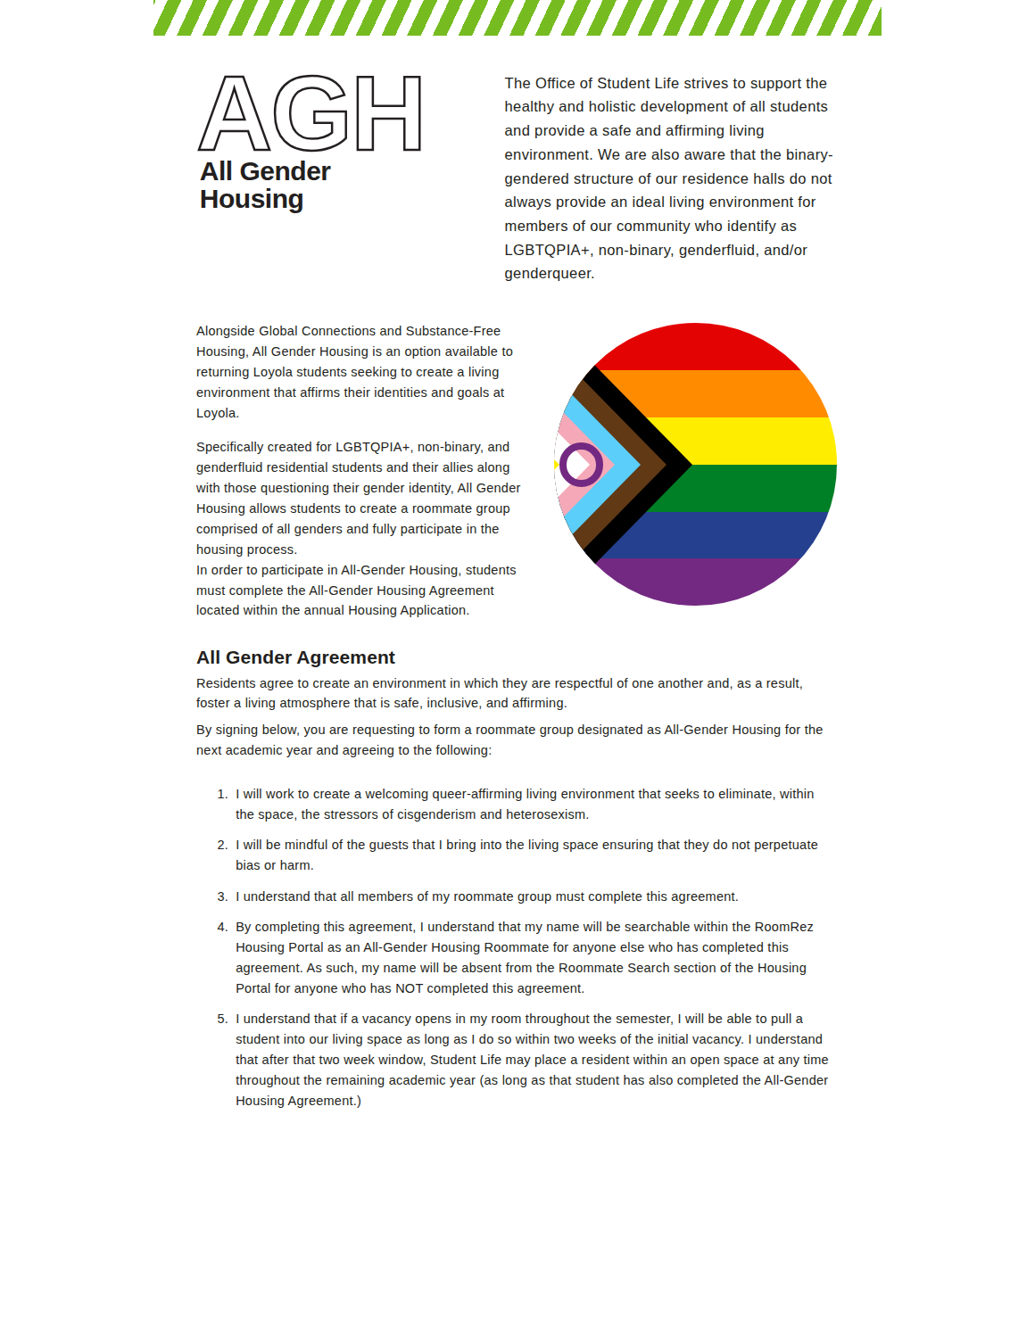AGH
All Gender
Housing
The Office of Student Life strives to support the healthy and holistic development of all students and provide a safe and affirming living environment. We are also aware that the binary-gendered structure of our residence halls do not always provide an ideal living environment for members of our community who identify as LGBTQPIA+, non-binary, genderfluid, and/or genderqueer.
Alongside Global Connections and Substance-Free Housing, All Gender Housing is an option available to returning Loyola students seeking to create a living environment that affirms their identities and goals at Loyola.
Specifically created for LGBTQPIA+, non-binary, and genderfluid residential students and their allies along with those questioning their gender identity, All Gender Housing allows students to create a roommate group comprised of all genders and fully participate in the housing process.
In order to participate in All-Gender Housing, students must complete the All-Gender Housing Agreement located within the annual Housing Application.
All Gender Agreement
Residents agree to create an environment in which they are respectful of one another and, as a result, foster a living atmosphere that is safe, inclusive, and affirming.
By signing below, you are requesting to form a roommate group designated as All-Gender Housing for the next academic year and agreeing to the following:
I will work to create a welcoming queer-affirming living environment that seeks to eliminate, within the space, the stressors of cisgenderism and heterosexism.
I will be mindful of the guests that I bring into the living space ensuring that they do not perpetuate bias or harm.
I understand that all members of my roommate group must complete this agreement.
By completing this agreement, I understand that my name will be searchable within the RoomRez Housing Portal as an All-Gender Housing Roommate for anyone else who has completed this agreement. As such, my name will be absent from the Roommate Search section of the Housing Portal for anyone who has NOT completed this agreement.
I understand that if a vacancy opens in my room throughout the semester, I will be able to pull a student into our living space as long as I do so within two weeks of the initial vacancy. I understand that after that two week window, Student Life may place a resident within an open space at any time throughout the remaining academic year (as long as that student has also completed the All-Gender Housing Agreement.)